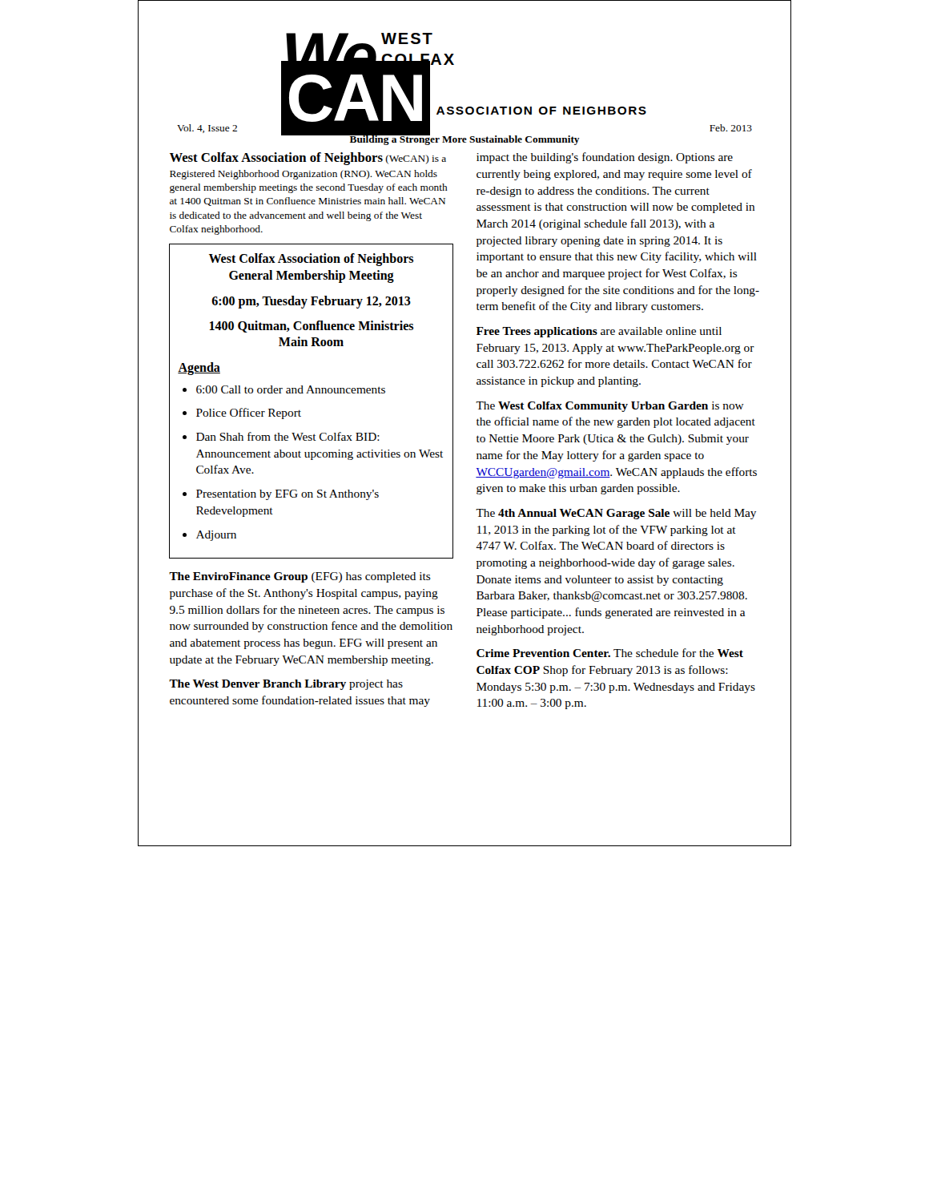We WEST COLFAX CAN ASSOCIATION OF NEIGHBORS
Vol. 4, Issue 2 Feb. 2013
Building a Stronger More Sustainable Community
West Colfax Association of Neighbors (WeCAN) is a Registered Neighborhood Organization (RNO). WeCAN holds general membership meetings the second Tuesday of each month at 1400 Quitman St in Confluence Ministries main hall. WeCAN is dedicated to the advancement and well being of the West Colfax neighborhood.
West Colfax Association of Neighbors
General Membership Meeting
6:00 pm, Tuesday February 12, 2013
1400 Quitman, Confluence Ministries
Main Room
Agenda
6:00 Call to order and Announcements
Police Officer Report
Dan Shah from the West Colfax BID: Announcement about upcoming activities on West Colfax Ave.
Presentation by EFG on St Anthony's Redevelopment
Adjourn
The EnviroFinance Group (EFG) has completed its purchase of the St. Anthony's Hospital campus, paying 9.5 million dollars for the nineteen acres. The campus is now surrounded by construction fence and the demolition and abatement process has begun. EFG will present an update at the February WeCAN membership meeting.
The West Denver Branch Library project has encountered some foundation-related issues that may impact the building's foundation design. Options are currently being explored, and may require some level of re-design to address the conditions. The current assessment is that construction will now be completed in March 2014 (original schedule fall 2013), with a projected library opening date in spring 2014. It is important to ensure that this new City facility, which will be an anchor and marquee project for West Colfax, is properly designed for the site conditions and for the long-term benefit of the City and library customers.
Free Trees applications are available online until February 15, 2013. Apply at www.TheParkPeople.org or call 303.722.6262 for more details. Contact WeCAN for assistance in pickup and planting.
The West Colfax Community Urban Garden is now the official name of the new garden plot located adjacent to Nettie Moore Park (Utica & the Gulch). Submit your name for the May lottery for a garden space to WCCUgarden@gmail.com. WeCAN applauds the efforts given to make this urban garden possible.
The 4th Annual WeCAN Garage Sale will be held May 11, 2013 in the parking lot of the VFW parking lot at 4747 W. Colfax. The WeCAN board of directors is promoting a neighborhood-wide day of garage sales. Donate items and volunteer to assist by contacting Barbara Baker, thanksb@comcast.net or 303.257.9808. Please participate... funds generated are reinvested in a neighborhood project.
Crime Prevention Center. The schedule for the West Colfax COP Shop for February 2013 is as follows: Mondays 5:30 p.m. – 7:30 p.m. Wednesdays and Fridays 11:00 a.m. – 3:00 p.m.